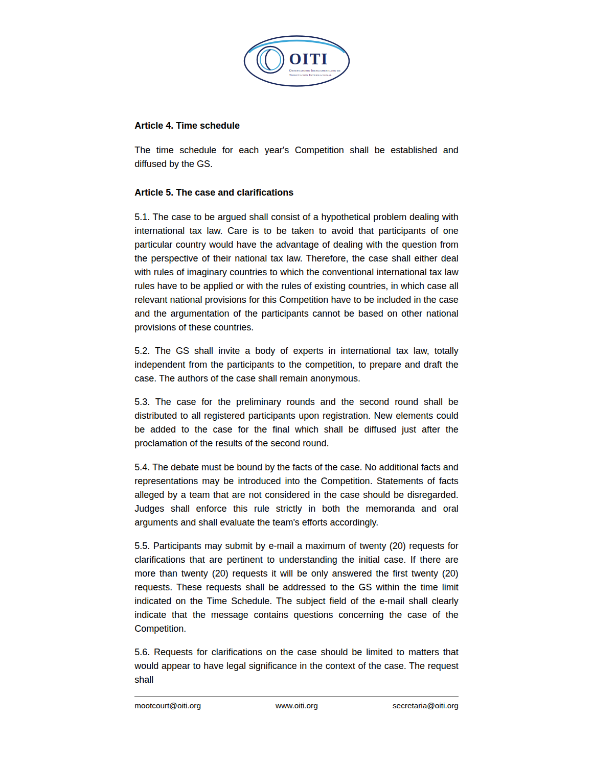OITI OBSERVATORIO IBEROAMERICANO DE TRIBUTACIÓN INTERNACIONAL
Article 4. Time schedule
The time schedule for each year's Competition shall be established and diffused by the GS.
Article 5. The case and clarifications
5.1. The case to be argued shall consist of a hypothetical problem dealing with international tax law. Care is to be taken to avoid that participants of one particular country would have the advantage of dealing with the question from the perspective of their national tax law. Therefore, the case shall either deal with rules of imaginary countries to which the conventional international tax law rules have to be applied or with the rules of existing countries, in which case all relevant national provisions for this Competition have to be included in the case and the argumentation of the participants cannot be based on other national provisions of these countries.
5.2. The GS shall invite a body of experts in international tax law, totally independent from the participants to the competition, to prepare and draft the case. The authors of the case shall remain anonymous.
5.3. The case for the preliminary rounds and the second round shall be distributed to all registered participants upon registration. New elements could be added to the case for the final which shall be diffused just after the proclamation of the results of the second round.
5.4. The debate must be bound by the facts of the case. No additional facts and representations may be introduced into the Competition. Statements of facts alleged by a team that are not considered in the case should be disregarded. Judges shall enforce this rule strictly in both the memoranda and oral arguments and shall evaluate the team's efforts accordingly.
5.5. Participants may submit by e-mail a maximum of twenty (20) requests for clarifications that are pertinent to understanding the initial case. If there are more than twenty (20) requests it will be only answered the first twenty (20) requests. These requests shall be addressed to the GS within the time limit indicated on the Time Schedule. The subject field of the e-mail shall clearly indicate that the message contains questions concerning the case of the Competition.
5.6. Requests for clarifications on the case should be limited to matters that would appear to have legal significance in the context of the case. The request shall
mootcourt@oiti.org www.oiti.org secretaria@oiti.org